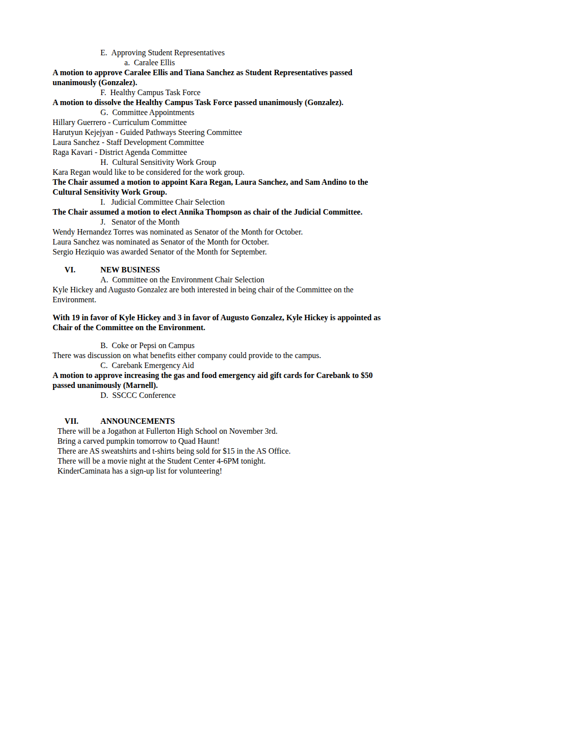E. Approving Student Representatives
a. Caralee Ellis
A motion to approve Caralee Ellis and Tiana Sanchez as Student Representatives passed unanimously (Gonzalez).
F. Healthy Campus Task Force
A motion to dissolve the Healthy Campus Task Force passed unanimously (Gonzalez).
G. Committee Appointments
Hillary Guerrero - Curriculum Committee
Harutyun Kejejyan - Guided Pathways Steering Committee
Laura Sanchez - Staff Development Committee
Raga Kavari - District Agenda Committee
H. Cultural Sensitivity Work Group
Kara Regan would like to be considered for the work group.
The Chair assumed a motion to appoint Kara Regan, Laura Sanchez, and Sam Andino to the Cultural Sensitivity Work Group.
I. Judicial Committee Chair Selection
The Chair assumed a motion to elect Annika Thompson as chair of the Judicial Committee.
J. Senator of the Month
Wendy Hernandez Torres was nominated as Senator of the Month for October.
Laura Sanchez was nominated as Senator of the Month for October.
Sergio Heziquio was awarded Senator of the Month for September.
VI. NEW BUSINESS
A. Committee on the Environment Chair Selection
Kyle Hickey and Augusto Gonzalez are both interested in being chair of the Committee on the Environment.
With 19 in favor of Kyle Hickey and 3 in favor of Augusto Gonzalez, Kyle Hickey is appointed as Chair of the Committee on the Environment.
B. Coke or Pepsi on Campus
There was discussion on what benefits either company could provide to the campus.
C. Carebank Emergency Aid
A motion to approve increasing the gas and food emergency aid gift cards for Carebank to $50 passed unanimously (Marnell).
D. SSCCC Conference
VII. ANNOUNCEMENTS
There will be a Jogathon at Fullerton High School on November 3rd.
Bring a carved pumpkin tomorrow to Quad Haunt!
There are AS sweatshirts and t-shirts being sold for $15 in the AS Office.
There will be a movie night at the Student Center 4-6PM tonight.
KinderCaminata has a sign-up list for volunteering!